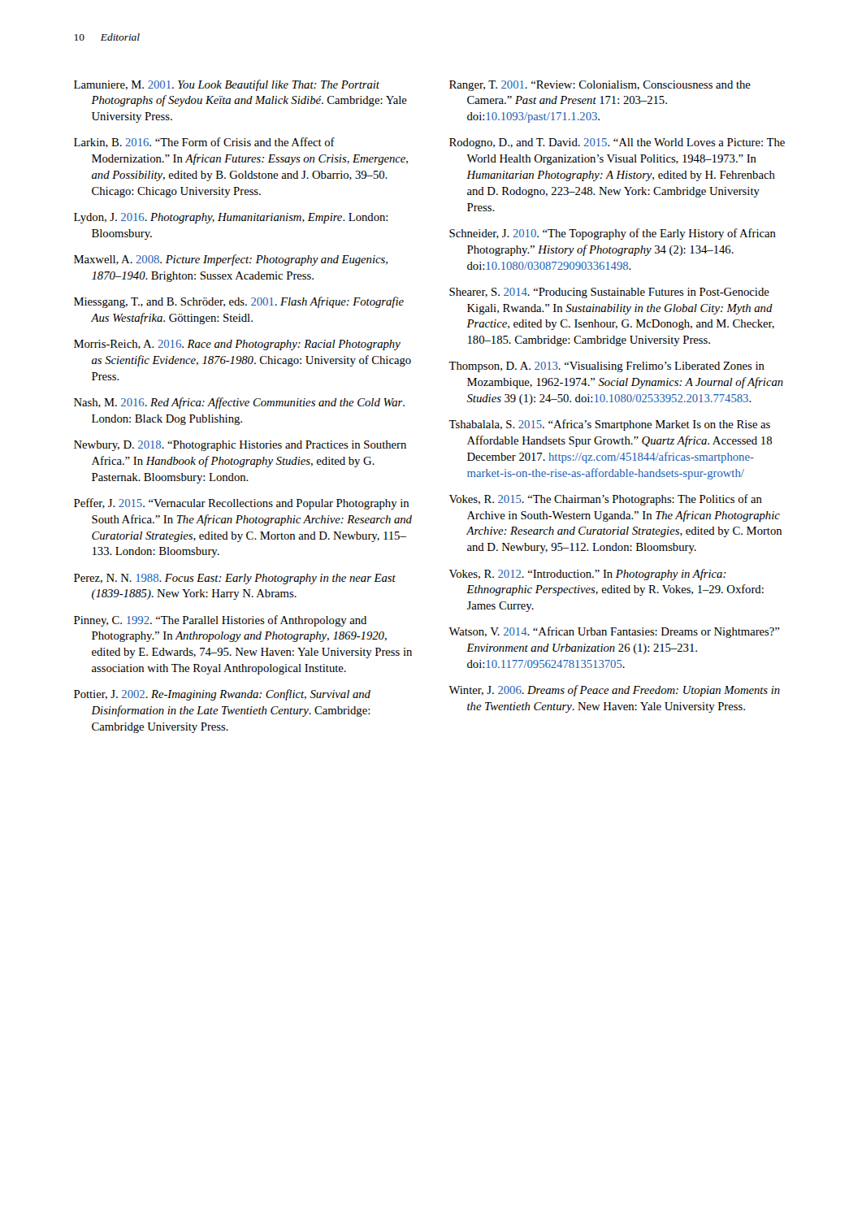10 Editorial
Lamuniere, M. 2001. You Look Beautiful like That: The Portrait Photographs of Seydou Keïta and Malick Sidibé. Cambridge: Yale University Press.
Larkin, B. 2016. “The Form of Crisis and the Affect of Modernization.” In African Futures: Essays on Crisis, Emergence, and Possibility, edited by B. Goldstone and J. Obarrio, 39–50. Chicago: Chicago University Press.
Lydon, J. 2016. Photography, Humanitarianism, Empire. London: Bloomsbury.
Maxwell, A. 2008. Picture Imperfect: Photography and Eugenics, 1870–1940. Brighton: Sussex Academic Press.
Miessgang, T., and B. Schröder, eds. 2001. Flash Afrique: Fotografie Aus Westafrika. Göttingen: Steidl.
Morris-Reich, A. 2016. Race and Photography: Racial Photography as Scientific Evidence, 1876-1980. Chicago: University of Chicago Press.
Nash, M. 2016. Red Africa: Affective Communities and the Cold War. London: Black Dog Publishing.
Newbury, D. 2018. “Photographic Histories and Practices in Southern Africa.” In Handbook of Photography Studies, edited by G. Pasternak. Bloomsbury: London.
Peffer, J. 2015. “Vernacular Recollections and Popular Photography in South Africa.” In The African Photographic Archive: Research and Curatorial Strategies, edited by C. Morton and D. Newbury, 115–133. London: Bloomsbury.
Perez, N. N. 1988. Focus East: Early Photography in the near East (1839-1885). New York: Harry N. Abrams.
Pinney, C. 1992. “The Parallel Histories of Anthropology and Photography.” In Anthropology and Photography, 1869-1920, edited by E. Edwards, 74–95. New Haven: Yale University Press in association with The Royal Anthropological Institute.
Pottier, J. 2002. Re-Imagining Rwanda: Conflict, Survival and Disinformation in the Late Twentieth Century. Cambridge: Cambridge University Press.
Ranger, T. 2001. “Review: Colonialism, Consciousness and the Camera.” Past and Present 171: 203–215. doi:10.1093/past/171.1.203.
Rodogno, D., and T. David. 2015. “All the World Loves a Picture: The World Health Organization’s Visual Politics, 1948–1973.” In Humanitarian Photography: A History, edited by H. Fehrenbach and D. Rodogno, 223–248. New York: Cambridge University Press.
Schneider, J. 2010. “The Topography of the Early History of African Photography.” History of Photography 34 (2): 134–146. doi:10.1080/03087290903361498.
Shearer, S. 2014. “Producing Sustainable Futures in Post-Genocide Kigali, Rwanda.” In Sustainability in the Global City: Myth and Practice, edited by C. Isenhour, G. McDonogh, and M. Checker, 180–185. Cambridge: Cambridge University Press.
Thompson, D. A. 2013. “Visualising Frelimo’s Liberated Zones in Mozambique, 1962-1974.” Social Dynamics: A Journal of African Studies 39 (1): 24–50. doi:10.1080/02533952.2013.774583.
Tshabalala, S. 2015. “Africa’s Smartphone Market Is on the Rise as Affordable Handsets Spur Growth.” Quartz Africa. Accessed 18 December 2017. https://qz.com/451844/africas-smartphone-market-is-on-the-rise-as-affordable-handsets-spur-growth/
Vokes, R. 2015. “The Chairman’s Photographs: The Politics of an Archive in South-Western Uganda.” In The African Photographic Archive: Research and Curatorial Strategies, edited by C. Morton and D. Newbury, 95–112. London: Bloomsbury.
Vokes, R. 2012. “Introduction.” In Photography in Africa: Ethnographic Perspectives, edited by R. Vokes, 1–29. Oxford: James Currey.
Watson, V. 2014. “African Urban Fantasies: Dreams or Nightmares?” Environment and Urbanization 26 (1): 215–231. doi:10.1177/0956247813513705.
Winter, J. 2006. Dreams of Peace and Freedom: Utopian Moments in the Twentieth Century. New Haven: Yale University Press.